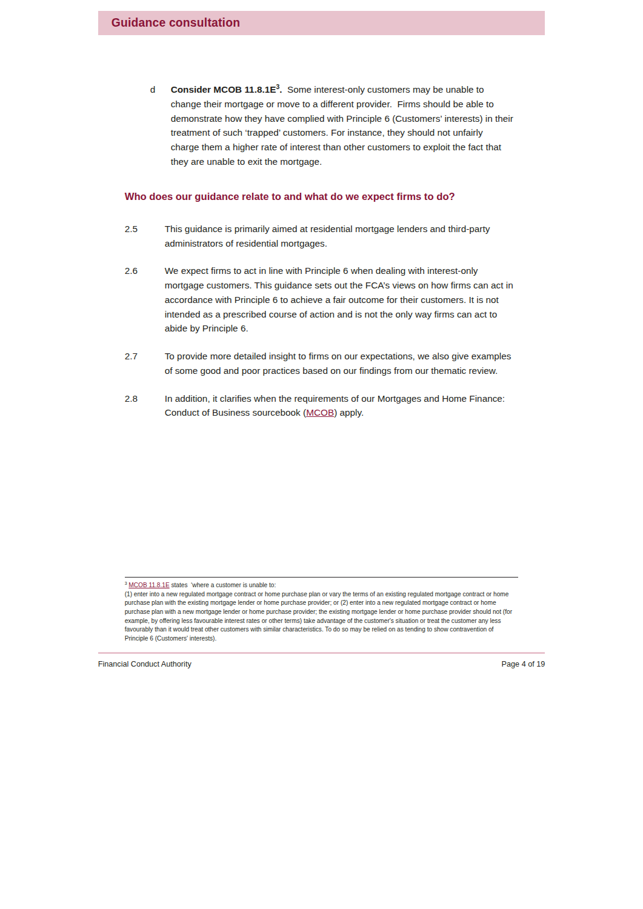Guidance consultation
d
Consider MCOB 11.8.1E3. Some interest-only customers may be unable to change their mortgage or move to a different provider. Firms should be able to demonstrate how they have complied with Principle 6 (Customers’ interests) in their treatment of such ‘trapped’ customers. For instance, they should not unfairly charge them a higher rate of interest than other customers to exploit the fact that they are unable to exit the mortgage.
Who does our guidance relate to and what do we expect firms to do?
2.5
This guidance is primarily aimed at residential mortgage lenders and third-party administrators of residential mortgages.
2.6
We expect firms to act in line with Principle 6 when dealing with interest-only mortgage customers. This guidance sets out the FCA’s views on how firms can act in accordance with Principle 6 to achieve a fair outcome for their customers. It is not intended as a prescribed course of action and is not the only way firms can act to abide by Principle 6.
2.7
To provide more detailed insight to firms on our expectations, we also give examples of some good and poor practices based on our findings from our thematic review.
2.8
In addition, it clarifies when the requirements of our Mortgages and Home Finance: Conduct of Business sourcebook (MCOB) apply.
3 MCOB 11.8.1E states ‘where a customer is unable to:
(1) enter into a new regulated mortgage contract or home purchase plan or vary the terms of an existing regulated mortgage contract or home purchase plan with the existing mortgage lender or home purchase provider; or (2) enter into a new regulated mortgage contract or home purchase plan with a new mortgage lender or home purchase provider; the existing mortgage lender or home purchase provider should not (for example, by offering less favourable interest rates or other terms) take advantage of the customer's situation or treat the customer any less favourably than it would treat other customers with similar characteristics. To do so may be relied on as tending to show contravention of Principle 6 (Customers' interests).
Financial Conduct Authority
Page 4 of 19